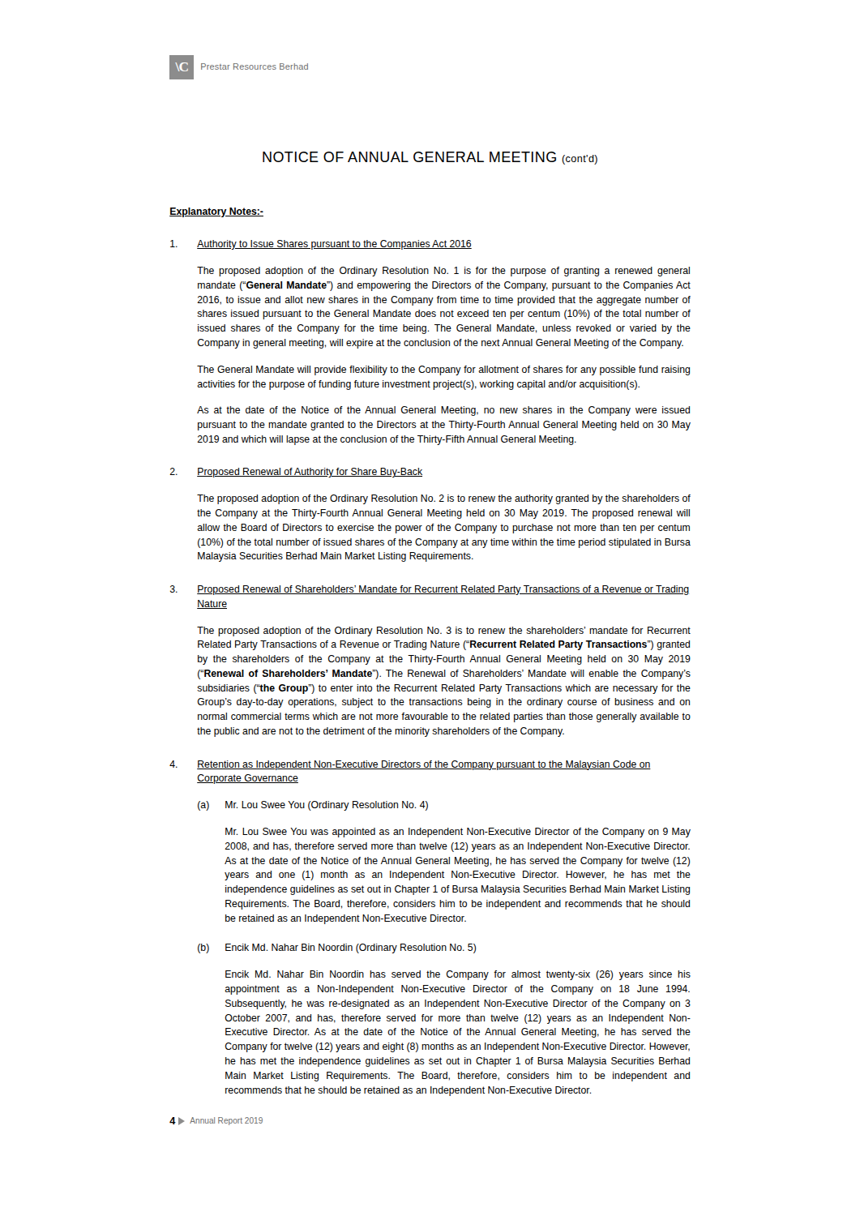\C
Prestar Resources Berhad
NOTICE OF ANNUAL GENERAL MEETING (cont'd)
Explanatory Notes:-
Authority to Issue Shares pursuant to the Companies Act 2016
The proposed adoption of the Ordinary Resolution No. 1 is for the purpose of granting a renewed general mandate (“General Mandate”) and empowering the Directors of the Company, pursuant to the Companies Act 2016, to issue and allot new shares in the Company from time to time provided that the aggregate number of shares issued pursuant to the General Mandate does not exceed ten per centum (10%) of the total number of issued shares of the Company for the time being. The General Mandate, unless revoked or varied by the Company in general meeting, will expire at the conclusion of the next Annual General Meeting of the Company.
The General Mandate will provide flexibility to the Company for allotment of shares for any possible fund raising activities for the purpose of funding future investment project(s), working capital and/or acquisition(s).
As at the date of the Notice of the Annual General Meeting, no new shares in the Company were issued pursuant to the mandate granted to the Directors at the Thirty-Fourth Annual General Meeting held on 30 May 2019 and which will lapse at the conclusion of the Thirty-Fifth Annual General Meeting.
Proposed Renewal of Authority for Share Buy-Back
The proposed adoption of the Ordinary Resolution No. 2 is to renew the authority granted by the shareholders of the Company at the Thirty-Fourth Annual General Meeting held on 30 May 2019. The proposed renewal will allow the Board of Directors to exercise the power of the Company to purchase not more than ten per centum (10%) of the total number of issued shares of the Company at any time within the time period stipulated in Bursa Malaysia Securities Berhad Main Market Listing Requirements.
Proposed Renewal of Shareholders’ Mandate for Recurrent Related Party Transactions of a Revenue or Trading Nature
The proposed adoption of the Ordinary Resolution No. 3 is to renew the shareholders’ mandate for Recurrent Related Party Transactions of a Revenue or Trading Nature (“Recurrent Related Party Transactions”) granted by the shareholders of the Company at the Thirty-Fourth Annual General Meeting held on 30 May 2019 (“Renewal of Shareholders’ Mandate”). The Renewal of Shareholders’ Mandate will enable the Company’s subsidiaries (“the Group”) to enter into the Recurrent Related Party Transactions which are necessary for the Group’s day-to-day operations, subject to the transactions being in the ordinary course of business and on normal commercial terms which are not more favourable to the related parties than those generally available to the public and are not to the detriment of the minority shareholders of the Company.
Retention as Independent Non-Executive Directors of the Company pursuant to the Malaysian Code on Corporate Governance
Mr. Lou Swee You (Ordinary Resolution No. 4)
Mr. Lou Swee You was appointed as an Independent Non-Executive Director of the Company on 9 May 2008, and has, therefore served more than twelve (12) years as an Independent Non-Executive Director. As at the date of the Notice of the Annual General Meeting, he has served the Company for twelve (12) years and one (1) month as an Independent Non-Executive Director. However, he has met the independence guidelines as set out in Chapter 1 of Bursa Malaysia Securities Berhad Main Market Listing Requirements. The Board, therefore, considers him to be independent and recommends that he should be retained as an Independent Non-Executive Director.
Encik Md. Nahar Bin Noordin (Ordinary Resolution No. 5)
Encik Md. Nahar Bin Noordin has served the Company for almost twenty-six (26) years since his appointment as a Non-Independent Non-Executive Director of the Company on 18 June 1994. Subsequently, he was re-designated as an Independent Non-Executive Director of the Company on 3 October 2007, and has, therefore served for more than twelve (12) years as an Independent Non-Executive Director. As at the date of the Notice of the Annual General Meeting, he has served the Company for twelve (12) years and eight (8) months as an Independent Non-Executive Director. However, he has met the independence guidelines as set out in Chapter 1 of Bursa Malaysia Securities Berhad Main Market Listing Requirements. The Board, therefore, considers him to be independent and recommends that he should be retained as an Independent Non-Executive Director.
4 Annual Report 2019